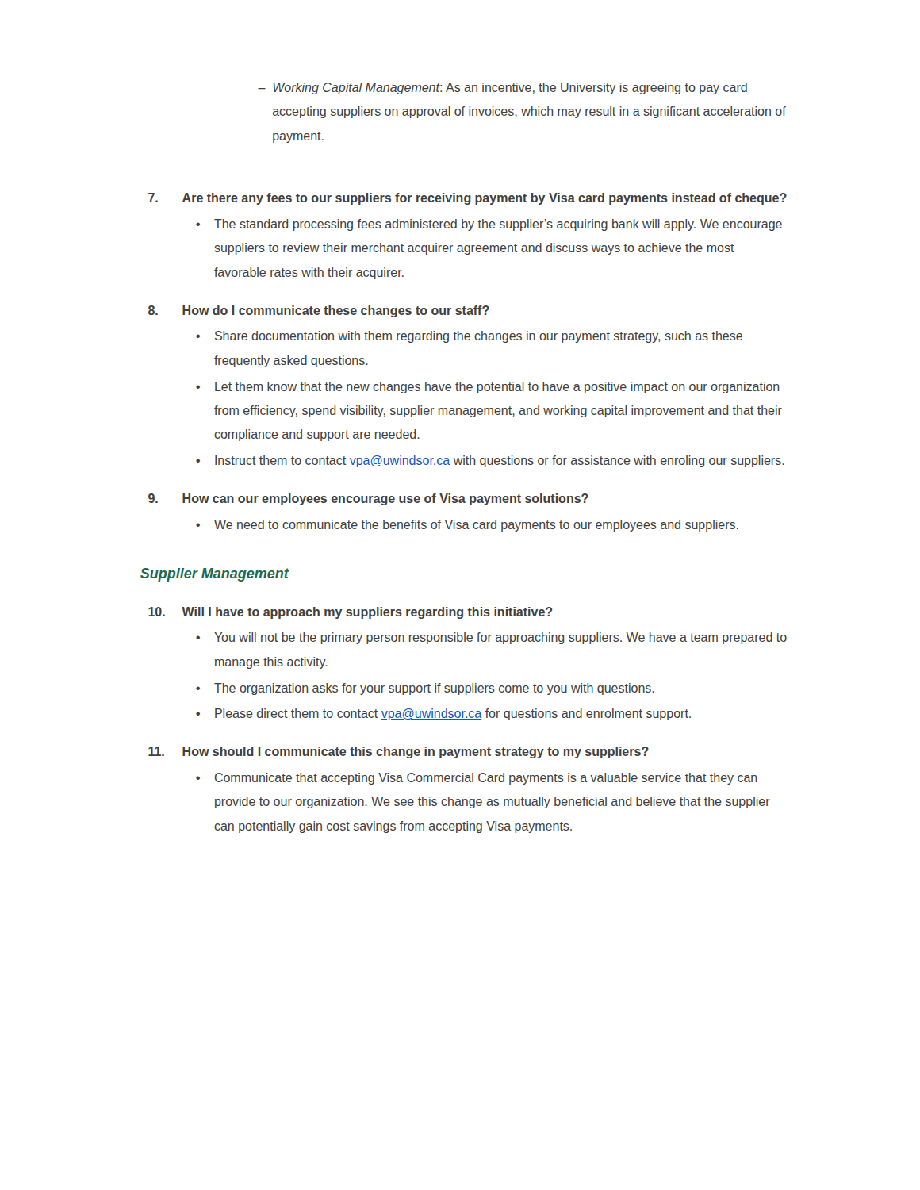Working Capital Management: As an incentive, the University is agreeing to pay card accepting suppliers on approval of invoices, which may result in a significant acceleration of payment.
Are there any fees to our suppliers for receiving payment by Visa card payments instead of cheque?
The standard processing fees administered by the supplier’s acquiring bank will apply. We encourage suppliers to review their merchant acquirer agreement and discuss ways to achieve the most favorable rates with their acquirer.
How do I communicate these changes to our staff?
Share documentation with them regarding the changes in our payment strategy, such as these frequently asked questions.
Let them know that the new changes have the potential to have a positive impact on our organization from efficiency, spend visibility, supplier management, and working capital improvement and that their compliance and support are needed.
Instruct them to contact vpa@uwindsor.ca with questions or for assistance with enroling our suppliers.
How can our employees encourage use of Visa payment solutions?
We need to communicate the benefits of Visa card payments to our employees and suppliers.
Supplier Management
Will I have to approach my suppliers regarding this initiative?
You will not be the primary person responsible for approaching suppliers. We have a team prepared to manage this activity.
The organization asks for your support if suppliers come to you with questions.
Please direct them to contact vpa@uwindsor.ca for questions and enrolment support.
How should I communicate this change in payment strategy to my suppliers?
Communicate that accepting Visa Commercial Card payments is a valuable service that they can provide to our organization. We see this change as mutually beneficial and believe that the supplier can potentially gain cost savings from accepting Visa payments.